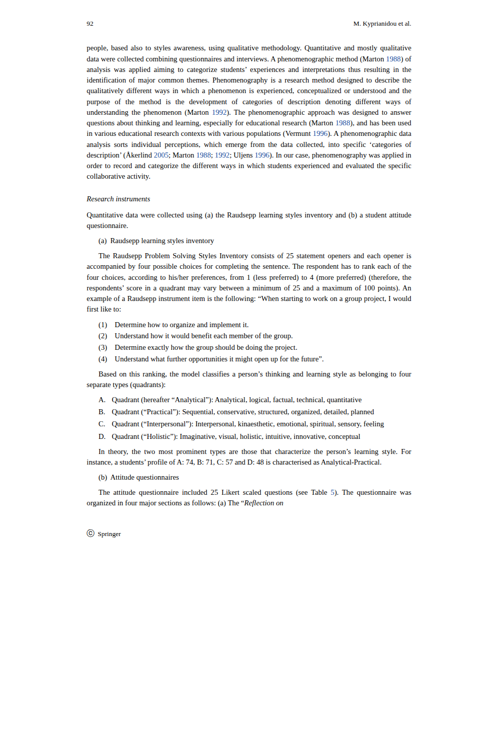92 M. Kyprianidou et al.
people, based also to styles awareness, using qualitative methodology. Quantitative and mostly qualitative data were collected combining questionnaires and interviews. A phenomenographic method (Marton 1988) of analysis was applied aiming to categorize students’ experiences and interpretations thus resulting in the identification of major common themes. Phenomenography is a research method designed to describe the qualitatively different ways in which a phenomenon is experienced, conceptualized or understood and the purpose of the method is the development of categories of description denoting different ways of understanding the phenomenon (Marton 1992). The phenomenographic approach was designed to answer questions about thinking and learning, especially for educational research (Marton 1988), and has been used in various educational research contexts with various populations (Vermunt 1996). A phenomenographic data analysis sorts individual perceptions, which emerge from the data collected, into specific ‘categories of description’ (Åkerlind 2005; Marton 1988; 1992; Uljens 1996). In our case, phenomenography was applied in order to record and categorize the different ways in which students experienced and evaluated the specific collaborative activity.
Research instruments
Quantitative data were collected using (a) the Raudsepp learning styles inventory and (b) a student attitude questionnaire.
(a) Raudsepp learning styles inventory
The Raudsepp Problem Solving Styles Inventory consists of 25 statement openers and each opener is accompanied by four possible choices for completing the sentence. The respondent has to rank each of the four choices, according to his/her preferences, from 1 (less preferred) to 4 (more preferred) (therefore, the respondents’ score in a quadrant may vary between a minimum of 25 and a maximum of 100 points). An example of a Raudsepp instrument item is the following: “When starting to work on a group project, I would first like to:
(1) Determine how to organize and implement it.
(2) Understand how it would benefit each member of the group.
(3) Determine exactly how the group should be doing the project.
(4) Understand what further opportunities it might open up for the future”.
Based on this ranking, the model classifies a person’s thinking and learning style as belonging to four separate types (quadrants):
A. Quadrant (hereafter “Analytical”): Analytical, logical, factual, technical, quantitative
B. Quadrant (“Practical”): Sequential, conservative, structured, organized, detailed, planned
C. Quadrant (“Interpersonal”): Interpersonal, kinaesthetic, emotional, spiritual, sensory, feeling
D. Quadrant (“Holistic”): Imaginative, visual, holistic, intuitive, innovative, conceptual
In theory, the two most prominent types are those that characterize the person’s learning style. For instance, a students’ profile of A: 74, B: 71, C: 57 and D: 48 is characterised as Analytical-Practical.
(b) Attitude questionnaires
The attitude questionnaire included 25 Likert scaled questions (see Table 5). The questionnaire was organized in four major sections as follows: (a) The “Reflection on
ⓒ Springer